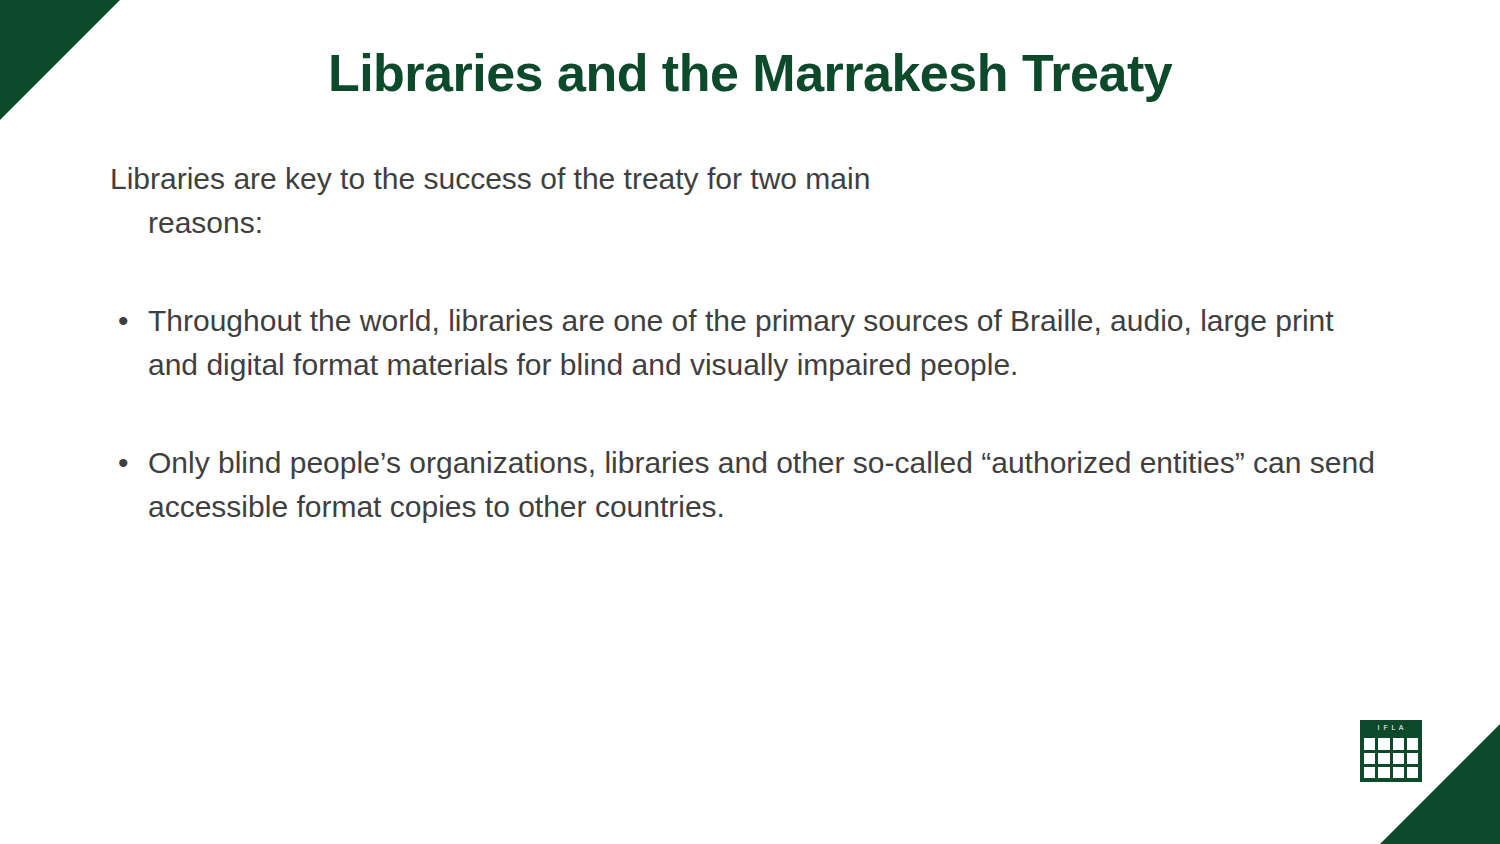Libraries and the Marrakesh Treaty
Libraries are key to the success of the treaty for two main
reasons:
Throughout the world, libraries are one of the primary sources of Braille, audio, large print and digital format materials for blind and visually impaired people.
Only blind people’s organizations, libraries and other so-called “authorized entities” can send accessible format copies to other countries.
I F L A